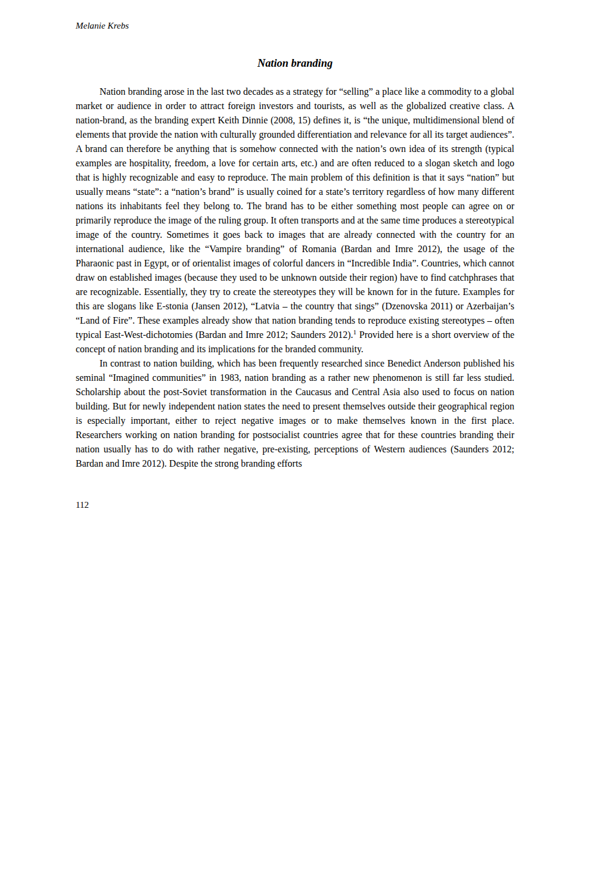Melanie Krebs
Nation branding
Nation branding arose in the last two decades as a strategy for “selling” a place like a commodity to a global market or audience in order to attract foreign investors and tourists, as well as the globalized creative class. A nation-brand, as the branding expert Keith Dinnie (2008, 15) defines it, is “the unique, multidimensional blend of elements that provide the nation with culturally grounded differentiation and relevance for all its target audiences”. A brand can therefore be anything that is somehow connected with the nation’s own idea of its strength (typical examples are hospitality, freedom, a love for certain arts, etc.) and are often reduced to a slogan sketch and logo that is highly recognizable and easy to reproduce. The main problem of this definition is that it says “nation” but usually means “state”: a “nation’s brand” is usually coined for a state’s territory regardless of how many different nations its inhabitants feel they belong to. The brand has to be either something most people can agree on or primarily reproduce the image of the ruling group. It often transports and at the same time produces a stereotypical image of the country. Sometimes it goes back to images that are already connected with the country for an international audience, like the “Vampire branding” of Romania (Bardan and Imre 2012), the usage of the Pharaonic past in Egypt, or of orientalist images of colorful dancers in “Incredible India”. Countries, which cannot draw on established images (because they used to be unknown outside their region) have to find catchphrases that are recognizable. Essentially, they try to create the stereotypes they will be known for in the future. Examples for this are slogans like E-stonia (Jansen 2012), “Latvia – the country that sings” (Dzenovska 2011) or Azerbaijan’s “Land of Fire”. These examples already show that nation branding tends to reproduce existing stereotypes – often typical East-West-dichotomies (Bardan and Imre 2012; Saunders 2012).1 Provided here is a short overview of the concept of nation branding and its implications for the branded community.
In contrast to nation building, which has been frequently researched since Benedict Anderson published his seminal “Imagined communities” in 1983, nation branding as a rather new phenomenon is still far less studied. Scholarship about the post-Soviet transformation in the Caucasus and Central Asia also used to focus on nation building. But for newly independent nation states the need to present themselves outside their geographical region is especially important, either to reject negative images or to make themselves known in the first place. Researchers working on nation branding for postsocialist countries agree that for these countries branding their nation usually has to do with rather negative, pre-existing, perceptions of Western audiences (Saunders 2012; Bardan and Imre 2012). Despite the strong branding efforts
112